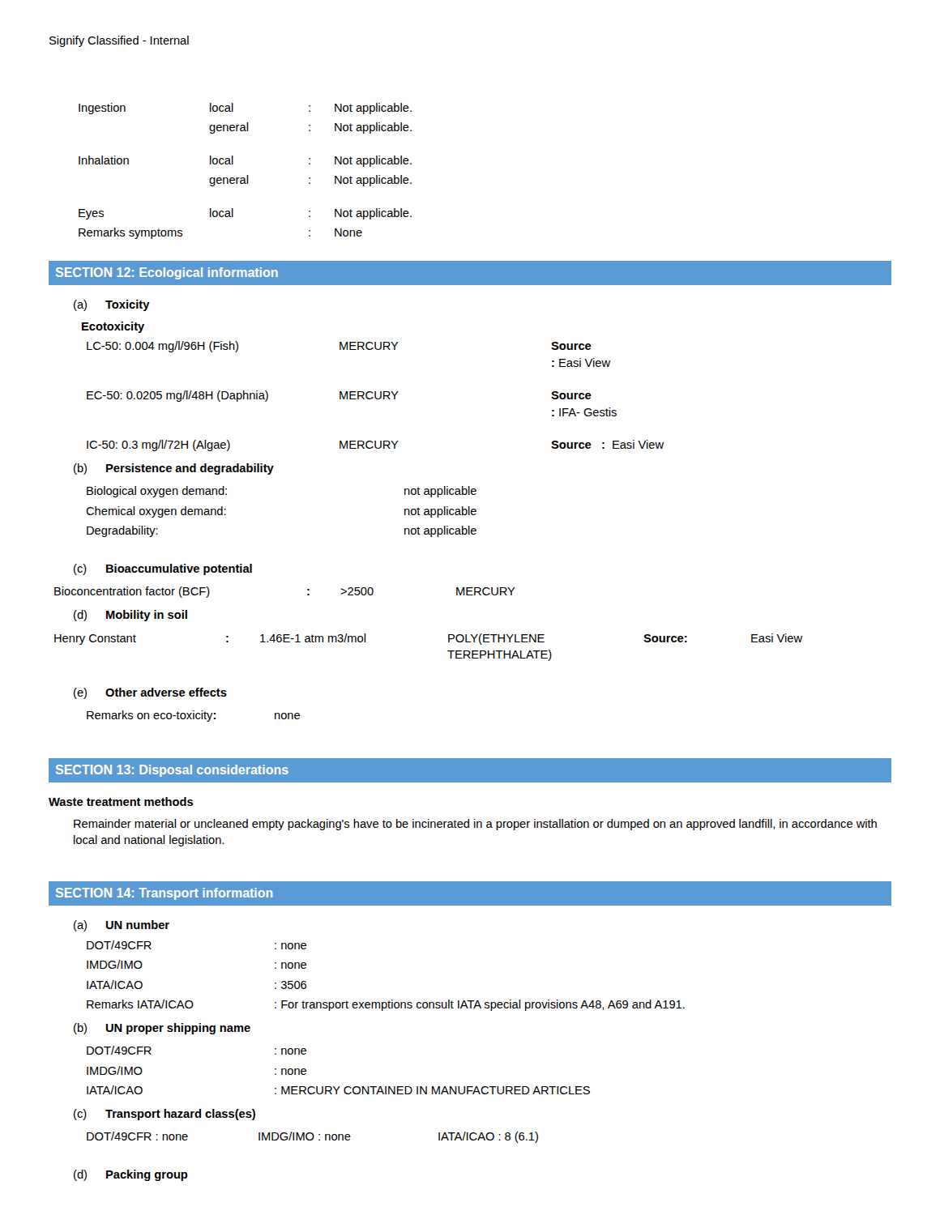Signify Classified - Internal
| Ingestion | local | : | Not applicable. |
| | general | : | Not applicable. |
| Inhalation | local | : | Not applicable. |
| | general | : | Not applicable. |
| Eyes | local | : | Not applicable. |
| Remarks symptoms | | : | None |
SECTION 12: Ecological information
(a) Toxicity
Ecotoxicity
| LC-50: 0.004 mg/l/96H (Fish) | MERCURY | Source : Easi View |
| EC-50: 0.0205 mg/l/48H (Daphnia) | MERCURY | Source : IFA- Gestis |
| IC-50: 0.3 mg/l/72H (Algae) | MERCURY | Source : Easi View |
(b) Persistence and degradability
| Biological oxygen demand: | not applicable |
| Chemical oxygen demand: | not applicable |
| Degradability: | not applicable |
(c) Bioaccumulative potential
| Bioconcentration factor (BCF) | : | >2500 | MERCURY |
(d) Mobility in soil
| Henry Constant | : | 1.46E-1 atm m3/mol | POLY(ETHYLENE TEREPHTHALATE) | Source: | Easi View |
(e) Other adverse effects
| Remarks on eco-toxicity : | none |
SECTION 13: Disposal considerations
Waste treatment methods
Remainder material or uncleaned empty packaging's have to be incinerated in a proper installation or dumped on an approved landfill, in accordance with local and national legislation.
SECTION 14: Transport information
(a) UN number
| DOT/49CFR | : none |
| IMDG/IMO | : none |
| IATA/ICAO | : 3506 |
| Remarks IATA/ICAO | : For transport exemptions consult IATA special provisions A48, A69 and A191. |
(b) UN proper shipping name
| DOT/49CFR | : none |
| IMDG/IMO | : none |
| IATA/ICAO | : MERCURY CONTAINED IN MANUFACTURED ARTICLES |
(c) Transport hazard class(es)
| DOT/49CFR : none | IMDG/IMO : none | IATA/ICAO : 8 (6.1) |
(d) Packing group